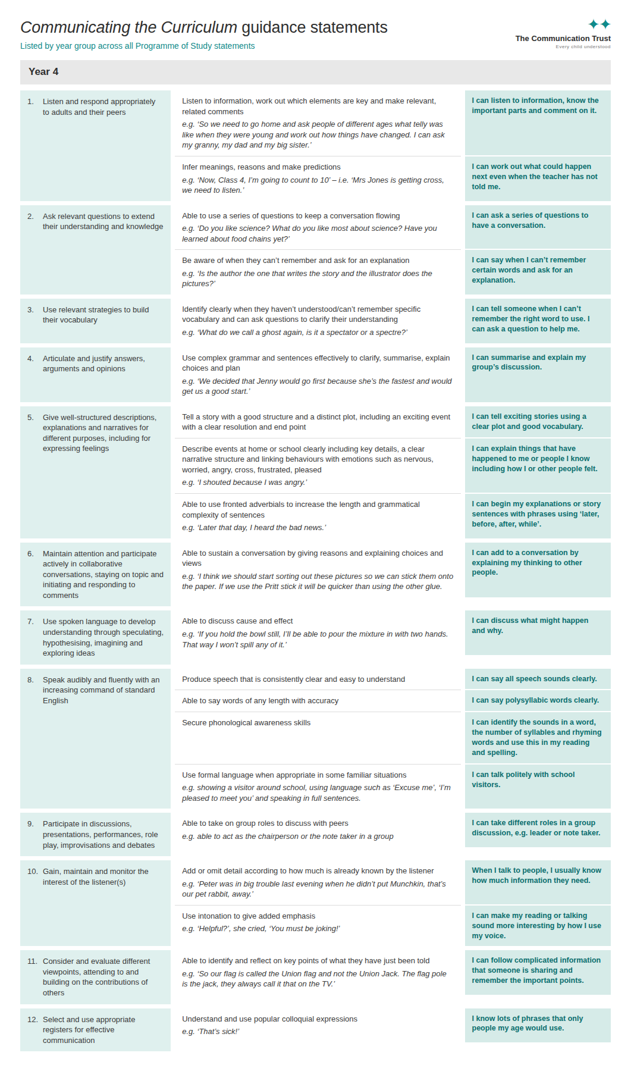Communicating the Curriculum guidance statements
Listed by year group across all Programme of Study statements
✦✦
The Communication Trust
Every child understood
Year 4
1. Listen and respond appropriately to adults and their peers
Listen to information, work out which elements are key and make relevant, related comments e.g. ‘So we need to go home and ask people of different ages what telly was like when they were young and work out how things have changed. I can ask my granny, my dad and my big sister.’
I can listen to information, know the important parts and comment on it.
Infer meanings, reasons and make predictions e.g. ‘Now, Class 4, I’m going to count to 10’ – i.e. ‘Mrs Jones is getting cross, we need to listen.’
I can work out what could happen next even when the teacher has not told me.
2. Ask relevant questions to extend their understanding and knowledge
Able to use a series of questions to keep a conversation flowing e.g. ‘Do you like science? What do you like most about science? Have you learned about food chains yet?’
I can ask a series of questions to have a conversation.
Be aware of when they can’t remember and ask for an explanation e.g. ‘Is the author the one that writes the story and the illustrator does the pictures?’
I can say when I can’t remember certain words and ask for an explanation.
3. Use relevant strategies to build their vocabulary
Identify clearly when they haven’t understood/can’t remember specific vocabulary and can ask questions to clarify their understanding e.g. ‘What do we call a ghost again, is it a spectator or a spectre?’
I can tell someone when I can’t remember the right word to use. I can ask a question to help me.
4. Articulate and justify answers, arguments and opinions
Use complex grammar and sentences effectively to clarify, summarise, explain choices and plan e.g. ‘We decided that Jenny would go first because she’s the fastest and would get us a good start.’
I can summarise and explain my group’s discussion.
5. Give well-structured descriptions, explanations and narratives for different purposes, including for expressing feelings
Tell a story with a good structure and a distinct plot, including an exciting event with a clear resolution and end point
I can tell exciting stories using a clear plot and good vocabulary.
Describe events at home or school clearly including key details, a clear narrative structure and linking behaviours with emotions such as nervous, worried, angry, cross, frustrated, pleased e.g. ‘I shouted because I was angry.’
I can explain things that have happened to me or people I know including how I or other people felt.
Able to use fronted adverbials to increase the length and grammatical complexity of sentences e.g. ‘Later that day, I heard the bad news.’
I can begin my explanations or story sentences with phrases using ‘later, before, after, while’.
6. Maintain attention and participate actively in collaborative conversations, staying on topic and initiating and responding to comments
Able to sustain a conversation by giving reasons and explaining choices and views e.g. ‘I think we should start sorting out these pictures so we can stick them onto the paper. If we use the Pritt stick it will be quicker than using the other glue.
I can add to a conversation by explaining my thinking to other people.
7. Use spoken language to develop understanding through speculating, hypothesising, imagining and exploring ideas
Able to discuss cause and effect e.g. ‘If you hold the bowl still, I’ll be able to pour the mixture in with two hands. That way I won’t spill any of it.’
I can discuss what might happen and why.
8. Speak audibly and fluently with an increasing command of standard English
Produce speech that is consistently clear and easy to understand
I can say all speech sounds clearly.
Able to say words of any length with accuracy
I can say polysyllabic words clearly.
Secure phonological awareness skills
I can identify the sounds in a word, the number of syllables and rhyming words and use this in my reading and spelling.
Use formal language when appropriate in some familiar situations e.g. showing a visitor around school, using language such as ‘Excuse me’, ‘I’m pleased to meet you’ and speaking in full sentences.
I can talk politely with school visitors.
9. Participate in discussions, presentations, performances, role play, improvisations and debates
Able to take on group roles to discuss with peers e.g. able to act as the chairperson or the note taker in a group
I can take different roles in a group discussion, e.g. leader or note taker.
10. Gain, maintain and monitor the interest of the listener(s)
Add or omit detail according to how much is already known by the listener e.g. ‘Peter was in big trouble last evening when he didn’t put Munchkin, that’s our pet rabbit, away.’
When I talk to people, I usually know how much information they need.
Use intonation to give added emphasis e.g. ‘Helpful?’, she cried, ‘You must be joking!’
I can make my reading or talking sound more interesting by how I use my voice.
11. Consider and evaluate different viewpoints, attending to and building on the contributions of others
Able to identify and reflect on key points of what they have just been told e.g. ‘So our flag is called the Union flag and not the Union Jack. The flag pole is the jack, they always call it that on the TV.’
I can follow complicated information that someone is sharing and remember the important points.
12. Select and use appropriate registers for effective communication
Understand and use popular colloquial expressions e.g. ‘That’s sick!’
I know lots of phrases that only people my age would use.